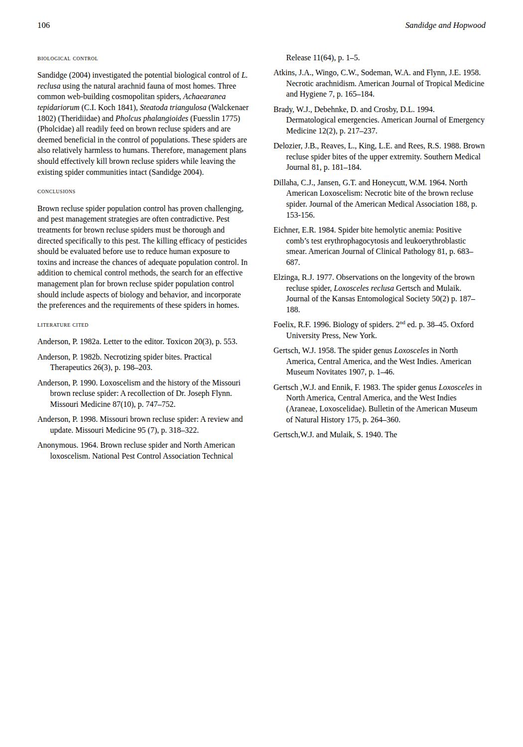106 Sandidge and Hopwood
Biological control
Sandidge (2004) investigated the potential biological control of L. reclusa using the natural arachnid fauna of most homes. Three common web-building cosmopolitan spiders, Achaearanea tepidariorum (C.I. Koch 1841), Steatoda triangulosa (Walckenaer 1802) (Theridiidae) and Pholcus phalangioides (Fuesslin 1775)(Pholcidae) all readily feed on brown recluse spiders and are deemed beneficial in the control of populations. These spiders are also relatively harmless to humans. Therefore, management plans should effectively kill brown recluse spiders while leaving the existing spider communities intact (Sandidge 2004).
Conclusions
Brown recluse spider population control has proven challenging, and pest management strategies are often contradictive. Pest treatments for brown recluse spiders must be thorough and directed specifically to this pest. The killing efficacy of pesticides should be evaluated before use to reduce human exposure to toxins and increase the chances of adequate population control. In addition to chemical control methods, the search for an effective management plan for brown recluse spider population control should include aspects of biology and behavior, and incorporate the preferences and the requirements of these spiders in homes.
Literature cited
Anderson, P. 1982a. Letter to the editor. Toxicon 20(3), p. 553.
Anderson, P. 1982b. Necrotizing spider bites. Practical Therapeutics 26(3), p. 198–203.
Anderson, P. 1990. Loxoscelism and the history of the Missouri brown recluse spider: A recollection of Dr. Joseph Flynn. Missouri Medicine 87(10), p. 747–752.
Anderson, P. 1998. Missouri brown recluse spider: A review and update. Missouri Medicine 95 (7), p. 318–322.
Anonymous. 1964. Brown recluse spider and North American loxoscelism. National Pest Control Association Technical Release 11(64), p. 1–5.
Atkins, J.A., Wingo, C.W., Sodeman, W.A. and Flynn, J.E. 1958. Necrotic arachnidism. American Journal of Tropical Medicine and Hygiene 7, p. 165–184.
Brady, W.J., Debehnke, D. and Crosby, D.L. 1994. Dermatological emergencies. American Journal of Emergency Medicine 12(2), p. 217–237.
Delozier, J.B., Reaves, L., King, L.E. and Rees, R.S. 1988. Brown recluse spider bites of the upper extremity. Southern Medical Journal 81, p. 181–184.
Dillaha, C.J., Jansen, G.T. and Honeycutt, W.M. 1964. North American Loxoscelism: Necrotic bite of the brown recluse spider. Journal of the American Medical Association 188, p. 153-156.
Eichner, E.R. 1984. Spider bite hemolytic anemia: Positive comb’s test erythrophagocytosis and leukoerythroblastic smear. American Journal of Clinical Pathology 81, p. 683–687.
Elzinga, R.J. 1977. Observations on the longevity of the brown recluse spider, Loxosceles reclusa Gertsch and Mulaik. Journal of the Kansas Entomological Society 50(2) p. 187–188.
Foelix, R.F. 1996. Biology of spiders. 2nd ed. p. 38–45. Oxford University Press, New York.
Gertsch, W.J. 1958. The spider genus Loxosceles in North America, Central America, and the West Indies. American Museum Novitates 1907, p. 1–46.
Gertsch ,W.J. and Ennik, F. 1983. The spider genus Loxosceles in North America, Central America, and the West Indies (Araneae, Loxoscelidae). Bulletin of the American Museum of Natural History 175, p. 264–360.
Gertsch,W.J. and Mulaik, S. 1940. The